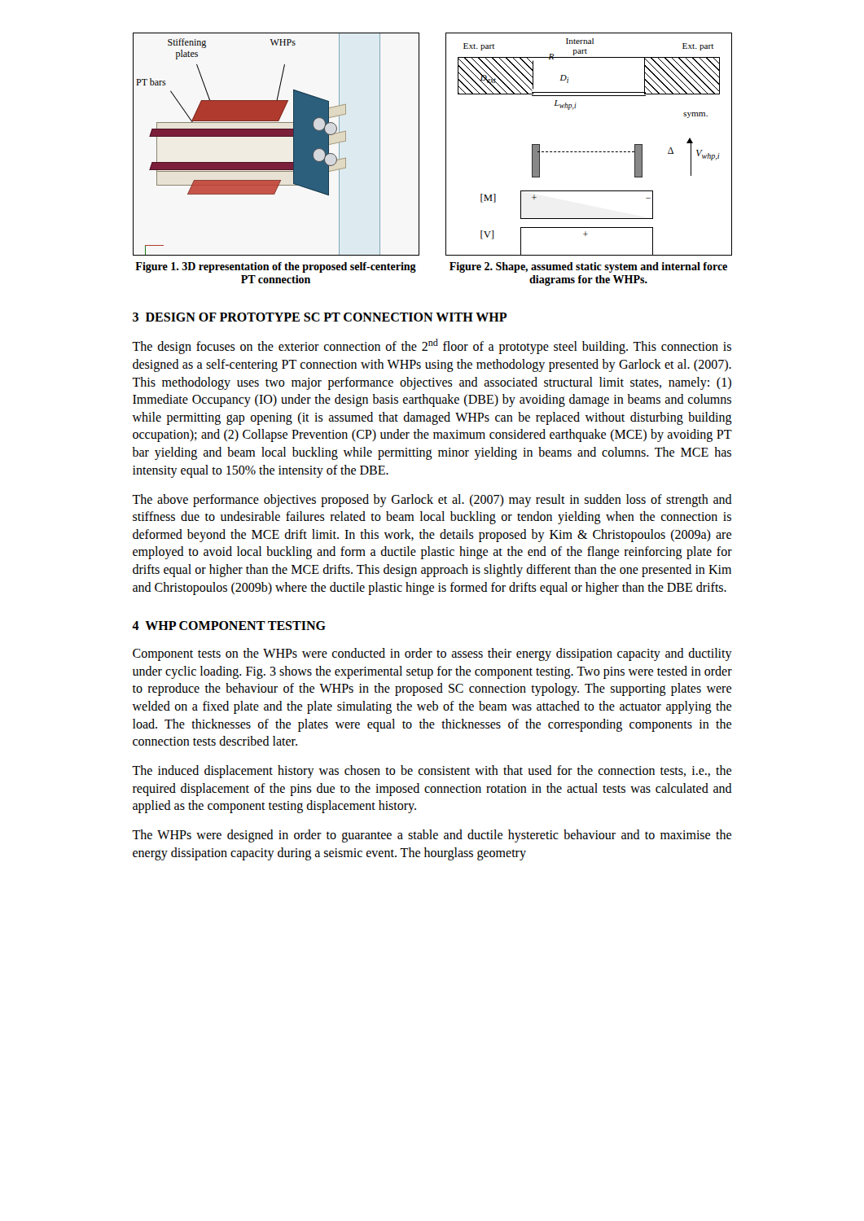Stiffening
plates WHPs PT bars
Figure 1. 3D representation of the proposed self-centering PT connection
Ext. part Internal
part Ext. part R Dext Di Lwhp,i symm.
Δ Vwhp,i [M] + − [V] +
Figure 2. Shape, assumed static system and internal force diagrams for the WHPs.
3 DESIGN OF PROTOTYPE SC PT CONNECTION WITH WHP
The design focuses on the exterior connection of the 2nd floor of a prototype steel building. This connection is designed as a self-centering PT connection with WHPs using the methodology presented by Garlock et al. (2007). This methodology uses two major performance objectives and associated structural limit states, namely: (1) Immediate Occupancy (IO) under the design basis earthquake (DBE) by avoiding damage in beams and columns while permitting gap opening (it is assumed that damaged WHPs can be replaced without disturbing building occupation); and (2) Collapse Prevention (CP) under the maximum considered earthquake (MCE) by avoiding PT bar yielding and beam local buckling while permitting minor yielding in beams and columns. The MCE has intensity equal to 150% the intensity of the DBE.
The above performance objectives proposed by Garlock et al. (2007) may result in sudden loss of strength and stiffness due to undesirable failures related to beam local buckling or tendon yielding when the connection is deformed beyond the MCE drift limit. In this work, the details proposed by Kim & Christopoulos (2009a) are employed to avoid local buckling and form a ductile plastic hinge at the end of the flange reinforcing plate for drifts equal or higher than the MCE drifts. This design approach is slightly different than the one presented in Kim and Christopoulos (2009b) where the ductile plastic hinge is formed for drifts equal or higher than the DBE drifts.
4 WHP COMPONENT TESTING
Component tests on the WHPs were conducted in order to assess their energy dissipation capacity and ductility under cyclic loading. Fig. 3 shows the experimental setup for the component testing. Two pins were tested in order to reproduce the behaviour of the WHPs in the proposed SC connection typology. The supporting plates were welded on a fixed plate and the plate simulating the web of the beam was attached to the actuator applying the load. The thicknesses of the plates were equal to the thicknesses of the corresponding components in the connection tests described later.
The induced displacement history was chosen to be consistent with that used for the connection tests, i.e., the required displacement of the pins due to the imposed connection rotation in the actual tests was calculated and applied as the component testing displacement history.
The WHPs were designed in order to guarantee a stable and ductile hysteretic behaviour and to maximise the energy dissipation capacity during a seismic event. The hourglass geometry